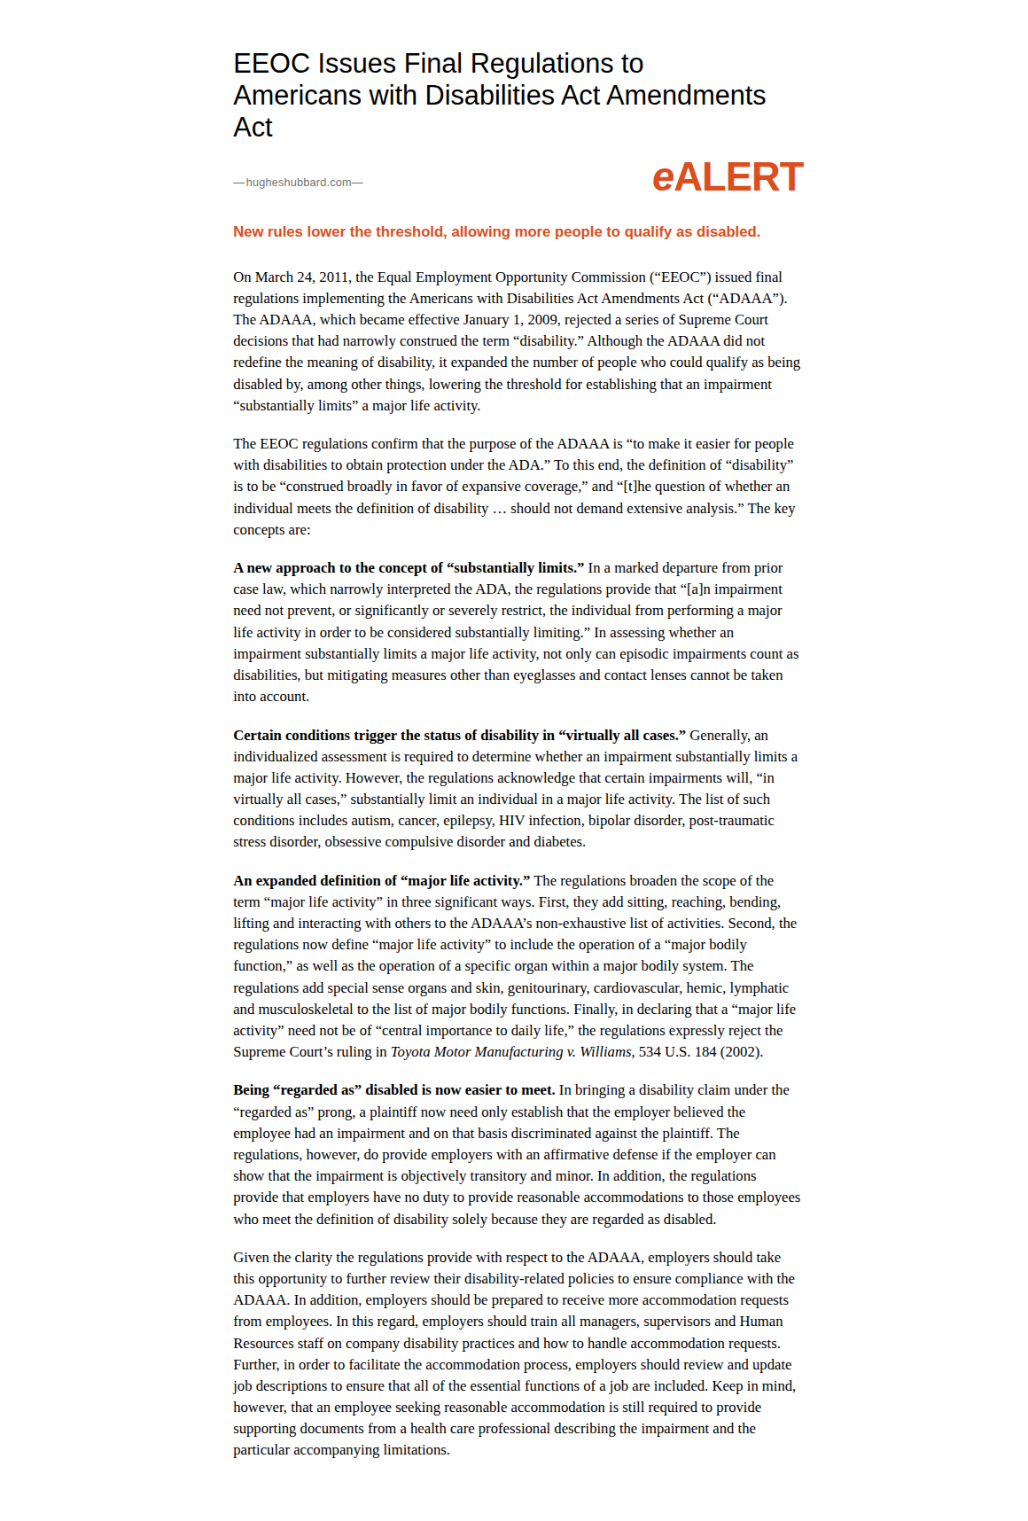EEOC Issues Final Regulations to
Americans with Disabilities Act Amendments Act
—hugheshubbard.com—
e ALERT
New rules lower the threshold, allowing more people to qualify as disabled.
On March 24, 2011, the Equal Employment Opportunity Commission (“EEOC”) issued final regulations implementing the Americans with Disabilities Act Amendments Act (“ADAAA”). The ADAAA, which became effective January 1, 2009, rejected a series of Supreme Court decisions that had narrowly construed the term “disability.” Although the ADAAA did not redefine the meaning of disability, it expanded the number of people who could qualify as being disabled by, among other things, lowering the threshold for establishing that an impairment “substantially limits” a major life activity.
The EEOC regulations confirm that the purpose of the ADAAA is “to make it easier for people with disabilities to obtain protection under the ADA.” To this end, the definition of “disability” is to be “construed broadly in favor of expansive coverage,” and “[t]he question of whether an individual meets the definition of disability … should not demand extensive analysis.” The key concepts are:
A new approach to the concept of “substantially limits.” In a marked departure from prior case law, which narrowly interpreted the ADA, the regulations provide that “[a]n impairment need not prevent, or significantly or severely restrict, the individual from performing a major life activity in order to be considered substantially limiting.” In assessing whether an impairment substantially limits a major life activity, not only can episodic impairments count as disabilities, but mitigating measures other than eyeglasses and contact lenses cannot be taken into account.
Certain conditions trigger the status of disability in “virtually all cases.” Generally, an individualized assessment is required to determine whether an impairment substantially limits a major life activity. However, the regulations acknowledge that certain impairments will, “in virtually all cases,” substantially limit an individual in a major life activity. The list of such conditions includes autism, cancer, epilepsy, HIV infection, bipolar disorder, post-traumatic stress disorder, obsessive compulsive disorder and diabetes.
An expanded definition of “major life activity.” The regulations broaden the scope of the term “major life activity” in three significant ways. First, they add sitting, reaching, bending, lifting and interacting with others to the ADAAA’s non-exhaustive list of activities. Second, the regulations now define “major life activity” to include the operation of a “major bodily function,” as well as the operation of a specific organ within a major bodily system. The regulations add special sense organs and skin, genitourinary, cardiovascular, hemic, lymphatic and musculoskeletal to the list of major bodily functions. Finally, in declaring that a “major life activity” need not be of “central importance to daily life,” the regulations expressly reject the Supreme Court’s ruling in Toyota Motor Manufacturing v. Williams, 534 U.S. 184 (2002).
Being “regarded as” disabled is now easier to meet. In bringing a disability claim under the “regarded as” prong, a plaintiff now need only establish that the employer believed the employee had an impairment and on that basis discriminated against the plaintiff. The regulations, however, do provide employers with an affirmative defense if the employer can show that the impairment is objectively transitory and minor. In addition, the regulations provide that employers have no duty to provide reasonable accommodations to those employees who meet the definition of disability solely because they are regarded as disabled.
Given the clarity the regulations provide with respect to the ADAAA, employers should take this opportunity to further review their disability-related policies to ensure compliance with the ADAAA. In addition, employers should be prepared to receive more accommodation requests from employees. In this regard, employers should train all managers, supervisors and Human Resources staff on company disability practices and how to handle accommodation requests. Further, in order to facilitate the accommodation process, employers should review and update job descriptions to ensure that all of the essential functions of a job are included. Keep in mind, however, that an employee seeking reasonable accommodation is still required to provide supporting documents from a health care professional describing the impairment and the particular accompanying limitations.